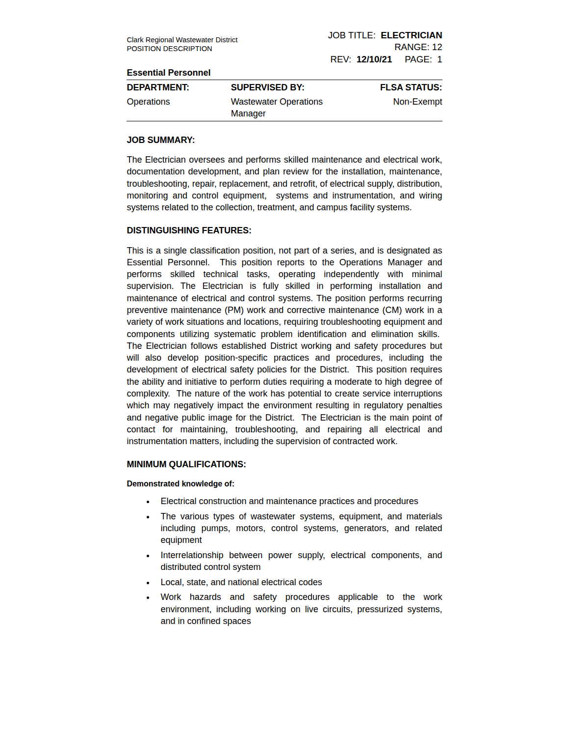Clark Regional Wastewater District
POSITION DESCRIPTION
JOB TITLE: ELECTRICIAN
RANGE: 12
REV: 12/10/21 PAGE: 1
Essential Personnel
| DEPARTMENT: | SUPERVISED BY: | FLSA STATUS: |
| Operations | Wastewater Operations Manager | Non-Exempt |
JOB SUMMARY:
The Electrician oversees and performs skilled maintenance and electrical work, documentation development, and plan review for the installation, maintenance, troubleshooting, repair, replacement, and retrofit, of electrical supply, distribution, monitoring and control equipment, systems and instrumentation, and wiring systems related to the collection, treatment, and campus facility systems.
DISTINGUISHING FEATURES:
This is a single classification position, not part of a series, and is designated as Essential Personnel. This position reports to the Operations Manager and performs skilled technical tasks, operating independently with minimal supervision. The Electrician is fully skilled in performing installation and maintenance of electrical and control systems. The position performs recurring preventive maintenance (PM) work and corrective maintenance (CM) work in a variety of work situations and locations, requiring troubleshooting equipment and components utilizing systematic problem identification and elimination skills. The Electrician follows established District working and safety procedures but will also develop position-specific practices and procedures, including the development of electrical safety policies for the District. This position requires the ability and initiative to perform duties requiring a moderate to high degree of complexity. The nature of the work has potential to create service interruptions which may negatively impact the environment resulting in regulatory penalties and negative public image for the District. The Electrician is the main point of contact for maintaining, troubleshooting, and repairing all electrical and instrumentation matters, including the supervision of contracted work.
MINIMUM QUALIFICATIONS:
Demonstrated knowledge of:
Electrical construction and maintenance practices and procedures
The various types of wastewater systems, equipment, and materials including pumps, motors, control systems, generators, and related equipment
Interrelationship between power supply, electrical components, and distributed control system
Local, state, and national electrical codes
Work hazards and safety procedures applicable to the work environment, including working on live circuits, pressurized systems, and in confined spaces